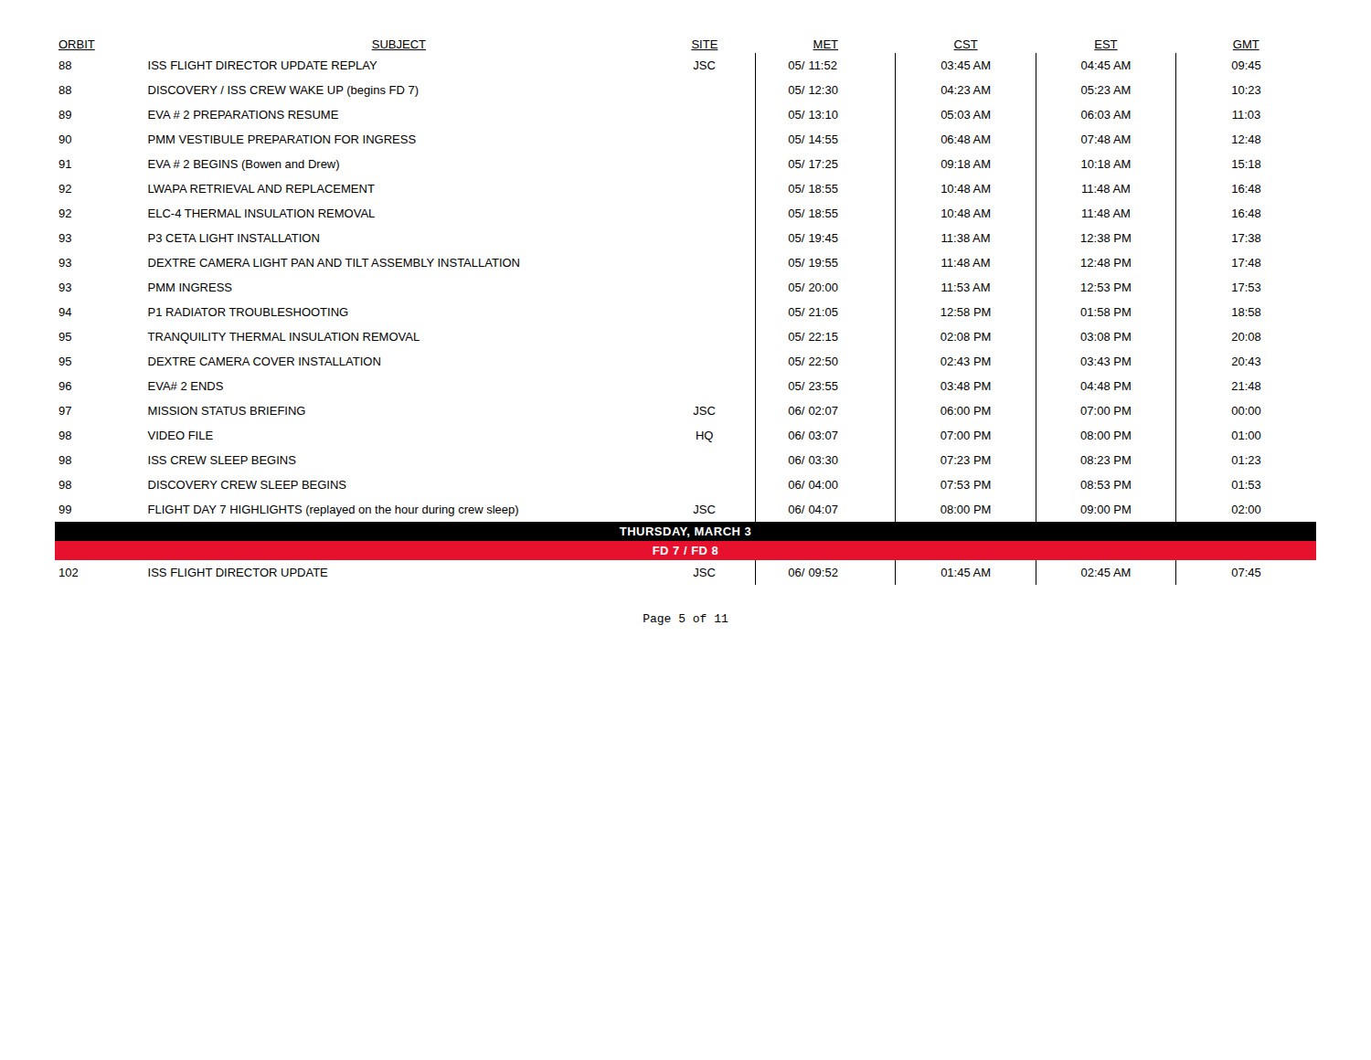| ORBIT | SUBJECT | SITE | MET | CST | EST | GMT |
| --- | --- | --- | --- | --- | --- | --- |
| 88 | ISS FLIGHT DIRECTOR UPDATE REPLAY | JSC | 05/ | 11:52 | 03:45 AM | 04:45 AM | 09:45 |
| 88 | DISCOVERY / ISS CREW WAKE UP (begins FD 7) | | 05/ | 12:30 | 04:23 AM | 05:23 AM | 10:23 |
| 89 | EVA # 2 PREPARATIONS RESUME | | 05/ | 13:10 | 05:03 AM | 06:03 AM | 11:03 |
| 90 | PMM VESTIBULE PREPARATION FOR INGRESS | | 05/ | 14:55 | 06:48 AM | 07:48 AM | 12:48 |
| 91 | EVA # 2 BEGINS (Bowen and Drew) | | 05/ | 17:25 | 09:18 AM | 10:18 AM | 15:18 |
| 92 | LWAPA RETRIEVAL AND REPLACEMENT | | 05/ | 18:55 | 10:48 AM | 11:48 AM | 16:48 |
| 92 | ELC-4 THERMAL INSULATION REMOVAL | | 05/ | 18:55 | 10:48 AM | 11:48 AM | 16:48 |
| 93 | P3 CETA LIGHT INSTALLATION | | 05/ | 19:45 | 11:38 AM | 12:38 PM | 17:38 |
| 93 | DEXTRE CAMERA LIGHT PAN AND TILT ASSEMBLY INSTALLATION | | 05/ | 19:55 | 11:48 AM | 12:48 PM | 17:48 |
| 93 | PMM INGRESS | | 05/ | 20:00 | 11:53 AM | 12:53 PM | 17:53 |
| 94 | P1 RADIATOR TROUBLESHOOTING | | 05/ | 21:05 | 12:58 PM | 01:58 PM | 18:58 |
| 95 | TRANQUILITY THERMAL INSULATION REMOVAL | | 05/ | 22:15 | 02:08 PM | 03:08 PM | 20:08 |
| 95 | DEXTRE CAMERA COVER INSTALLATION | | 05/ | 22:50 | 02:43 PM | 03:43 PM | 20:43 |
| 96 | EVA# 2 ENDS | | 05/ | 23:55 | 03:48 PM | 04:48 PM | 21:48 |
| 97 | MISSION STATUS BRIEFING | JSC | 06/ | 02:07 | 06:00 PM | 07:00 PM | 00:00 |
| 98 | VIDEO FILE | HQ | 06/ | 03:07 | 07:00 PM | 08:00 PM | 01:00 |
| 98 | ISS CREW SLEEP BEGINS | | 06/ | 03:30 | 07:23 PM | 08:23 PM | 01:23 |
| 98 | DISCOVERY CREW SLEEP BEGINS | | 06/ | 04:00 | 07:53 PM | 08:53 PM | 01:53 |
| 99 | FLIGHT DAY 7 HIGHLIGHTS (replayed on the hour during crew sleep) | JSC | 06/ | 04:07 | 08:00 PM | 09:00 PM | 02:00 |
| THURSDAY, MARCH 3 |
| FD 7 / FD 8 |
| 102 | ISS FLIGHT DIRECTOR UPDATE | JSC | 06/ | 09:52 | 01:45 AM | 02:45 AM | 07:45 |
Page 5 of 11